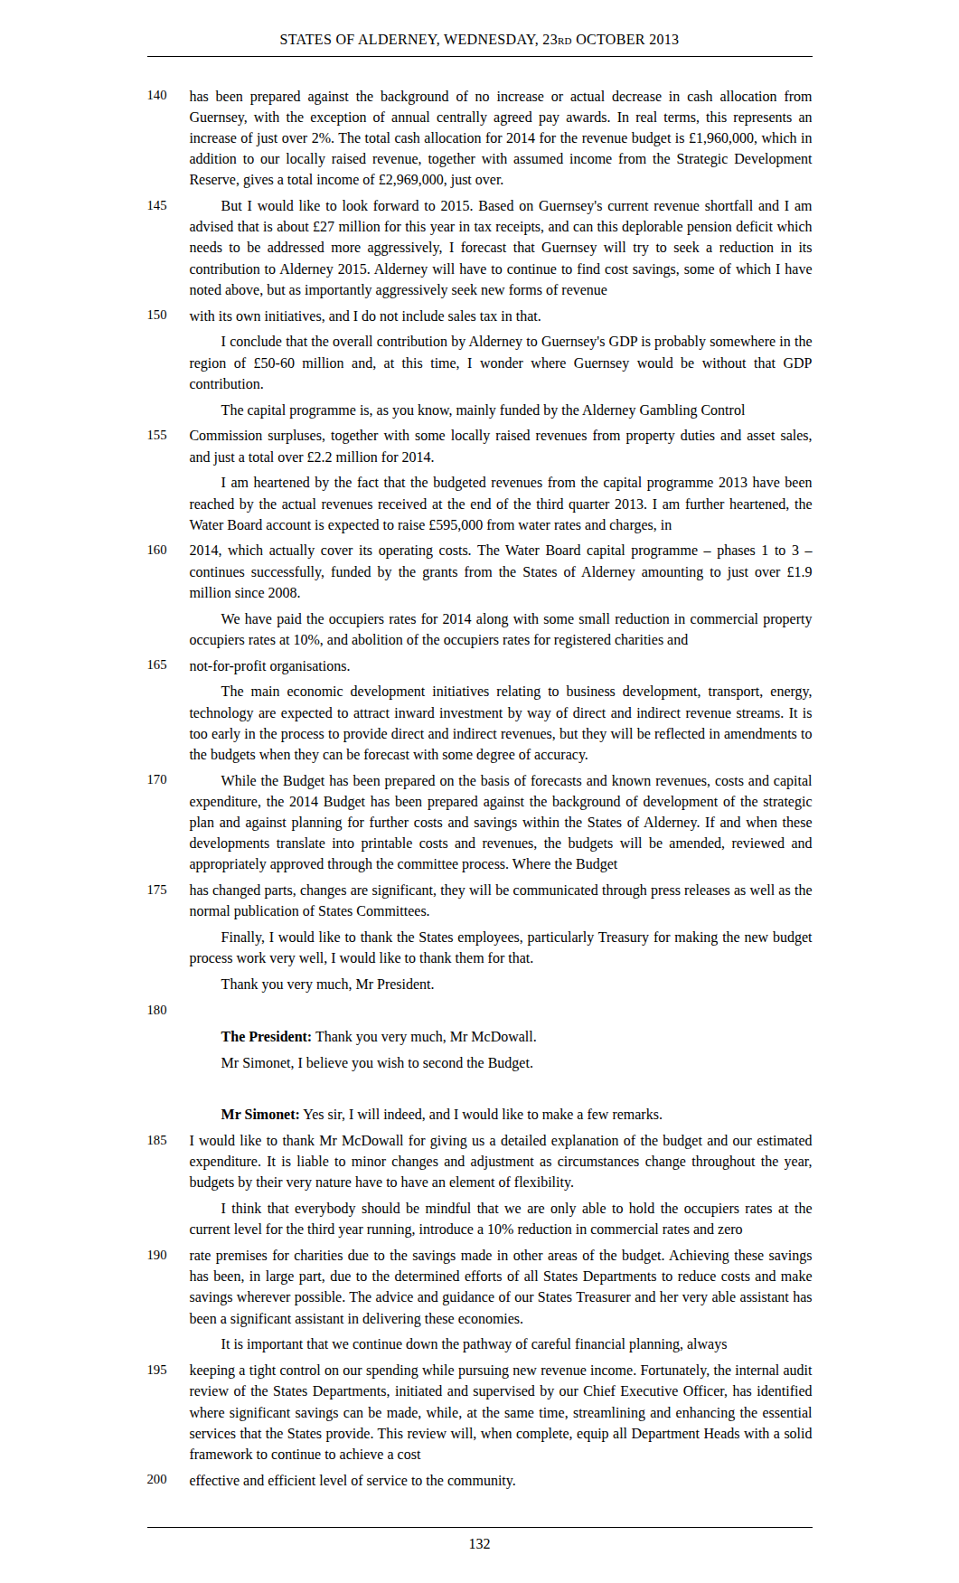STATES OF ALDERNEY, WEDNESDAY, 23rd OCTOBER 2013
140
has been prepared against the background of no increase or actual decrease in cash allocation from Guernsey, with the exception of annual centrally agreed pay awards. In real terms, this represents an increase of just over 2%. The total cash allocation for 2014 for the revenue budget is £1,960,000, which in addition to our locally raised revenue, together with assumed income from the Strategic Development Reserve, gives a total income of £2,969,000, just over.
145
But I would like to look forward to 2015. Based on Guernsey's current revenue shortfall and I am advised that is about £27 million for this year in tax receipts, and can this deplorable pension deficit which needs to be addressed more aggressively, I forecast that Guernsey will try to seek a reduction in its contribution to Alderney 2015. Alderney will have to continue to find cost savings, some of which I have noted above, but as importantly aggressively seek new forms of revenue
150
with its own initiatives, and I do not include sales tax in that.
I conclude that the overall contribution by Alderney to Guernsey's GDP is probably somewhere in the region of £50-60 million and, at this time, I wonder where Guernsey would be without that GDP contribution.
The capital programme is, as you know, mainly funded by the Alderney Gambling Control
155
Commission surpluses, together with some locally raised revenues from property duties and asset sales, and just a total over £2.2 million for 2014.
I am heartened by the fact that the budgeted revenues from the capital programme 2013 have been reached by the actual revenues received at the end of the third quarter 2013. I am further heartened, the Water Board account is expected to raise £595,000 from water rates and charges, in
160
2014, which actually cover its operating costs. The Water Board capital programme – phases 1 to 3 – continues successfully, funded by the grants from the States of Alderney amounting to just over £1.9 million since 2008.
We have paid the occupiers rates for 2014 along with some small reduction in commercial property occupiers rates at 10%, and abolition of the occupiers rates for registered charities and
165
not-for-profit organisations.
The main economic development initiatives relating to business development, transport, energy, technology are expected to attract inward investment by way of direct and indirect revenue streams. It is too early in the process to provide direct and indirect revenues, but they will be reflected in amendments to the budgets when they can be forecast with some degree of accuracy.
170
While the Budget has been prepared on the basis of forecasts and known revenues, costs and capital expenditure, the 2014 Budget has been prepared against the background of development of the strategic plan and against planning for further costs and savings within the States of Alderney. If and when these developments translate into printable costs and revenues, the budgets will be amended, reviewed and appropriately approved through the committee process. Where the Budget
175
has changed parts, changes are significant, they will be communicated through press releases as well as the normal publication of States Committees.
Finally, I would like to thank the States employees, particularly Treasury for making the new budget process work very well, I would like to thank them for that.
Thank you very much, Mr President.
180
The President: Thank you very much, Mr McDowall.
Mr Simonet, I believe you wish to second the Budget.
Mr Simonet: Yes sir, I will indeed, and I would like to make a few remarks.
185
I would like to thank Mr McDowall for giving us a detailed explanation of the budget and our estimated expenditure. It is liable to minor changes and adjustment as circumstances change throughout the year, budgets by their very nature have to have an element of flexibility.
I think that everybody should be mindful that we are only able to hold the occupiers rates at the current level for the third year running, introduce a 10% reduction in commercial rates and zero
190
rate premises for charities due to the savings made in other areas of the budget. Achieving these savings has been, in large part, due to the determined efforts of all States Departments to reduce costs and make savings wherever possible. The advice and guidance of our States Treasurer and her very able assistant has been a significant assistant in delivering these economies.
It is important that we continue down the pathway of careful financial planning, always
195
keeping a tight control on our spending while pursuing new revenue income. Fortunately, the internal audit review of the States Departments, initiated and supervised by our Chief Executive Officer, has identified where significant savings can be made, while, at the same time, streamlining and enhancing the essential services that the States provide. This review will, when complete, equip all Department Heads with a solid framework to continue to achieve a cost
200
effective and efficient level of service to the community.
132